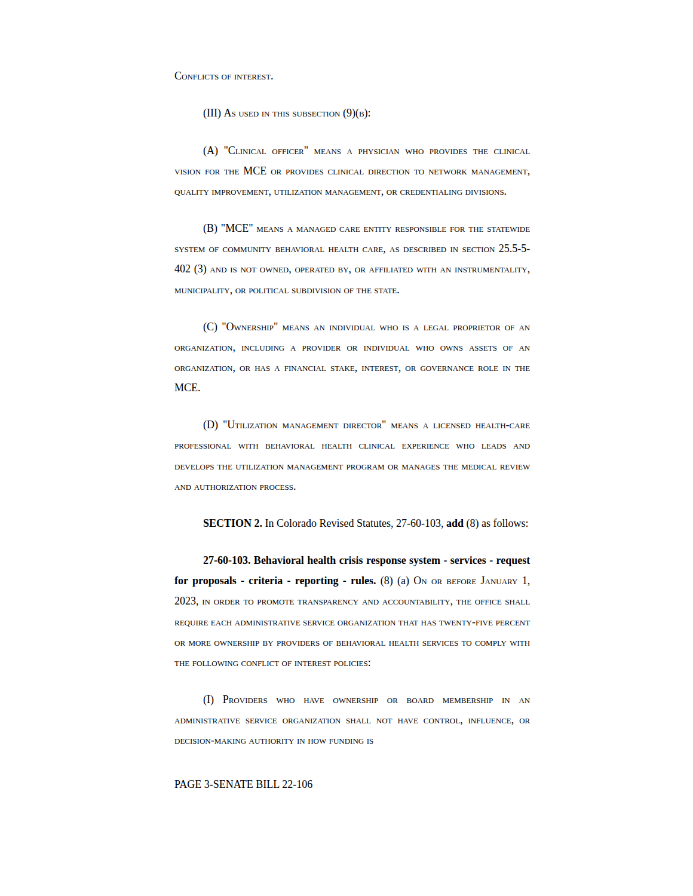Conflicts of interest.
(III) As used in this subsection (9)(b):
(A) "Clinical officer" means a physician who provides the clinical vision for the MCE or provides clinical direction to network management, quality improvement, utilization management, or credentialing divisions.
(B) "MCE" means a managed care entity responsible for the statewide system of community behavioral health care, as described in section 25.5-5-402 (3) and is not owned, operated by, or affiliated with an instrumentality, municipality, or political subdivision of the state.
(C) "Ownership" means an individual who is a legal proprietor of an organization, including a provider or individual who owns assets of an organization, or has a financial stake, interest, or governance role in the MCE.
(D) "Utilization management director" means a licensed health-care professional with behavioral health clinical experience who leads and develops the utilization management program or manages the medical review and authorization process.
SECTION 2. In Colorado Revised Statutes, 27-60-103, add (8) as follows:
27-60-103. Behavioral health crisis response system - services - request for proposals - criteria - reporting - rules. (8) (a) On or before January 1, 2023, in order to promote transparency and accountability, the office shall require each administrative service organization that has twenty-five percent or more ownership by providers of behavioral health services to comply with the following conflict of interest policies:
(I) Providers who have ownership or board membership in an administrative service organization shall not have control, influence, or decision-making authority in how funding is
PAGE 3-SENATE BILL 22-106
​